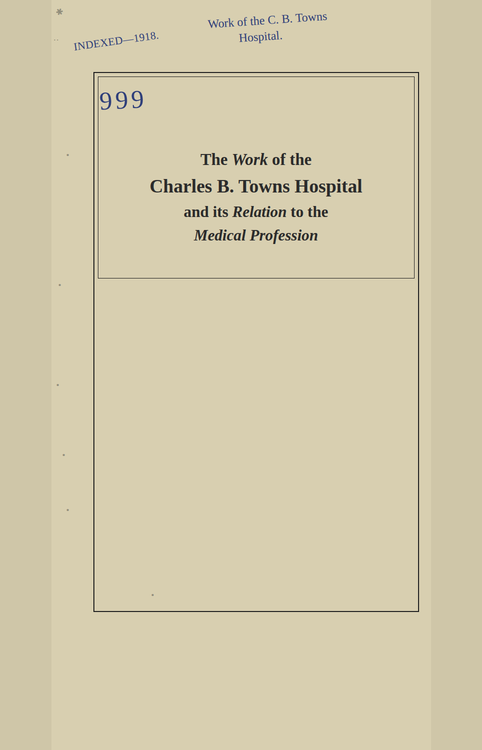✱ ·· • • • • • •
INDEXED—1918.
Work of the C. B. Towns Hospital.
999
The Work of the Charles B. Towns Hospital and its Relation to the Medical Profession